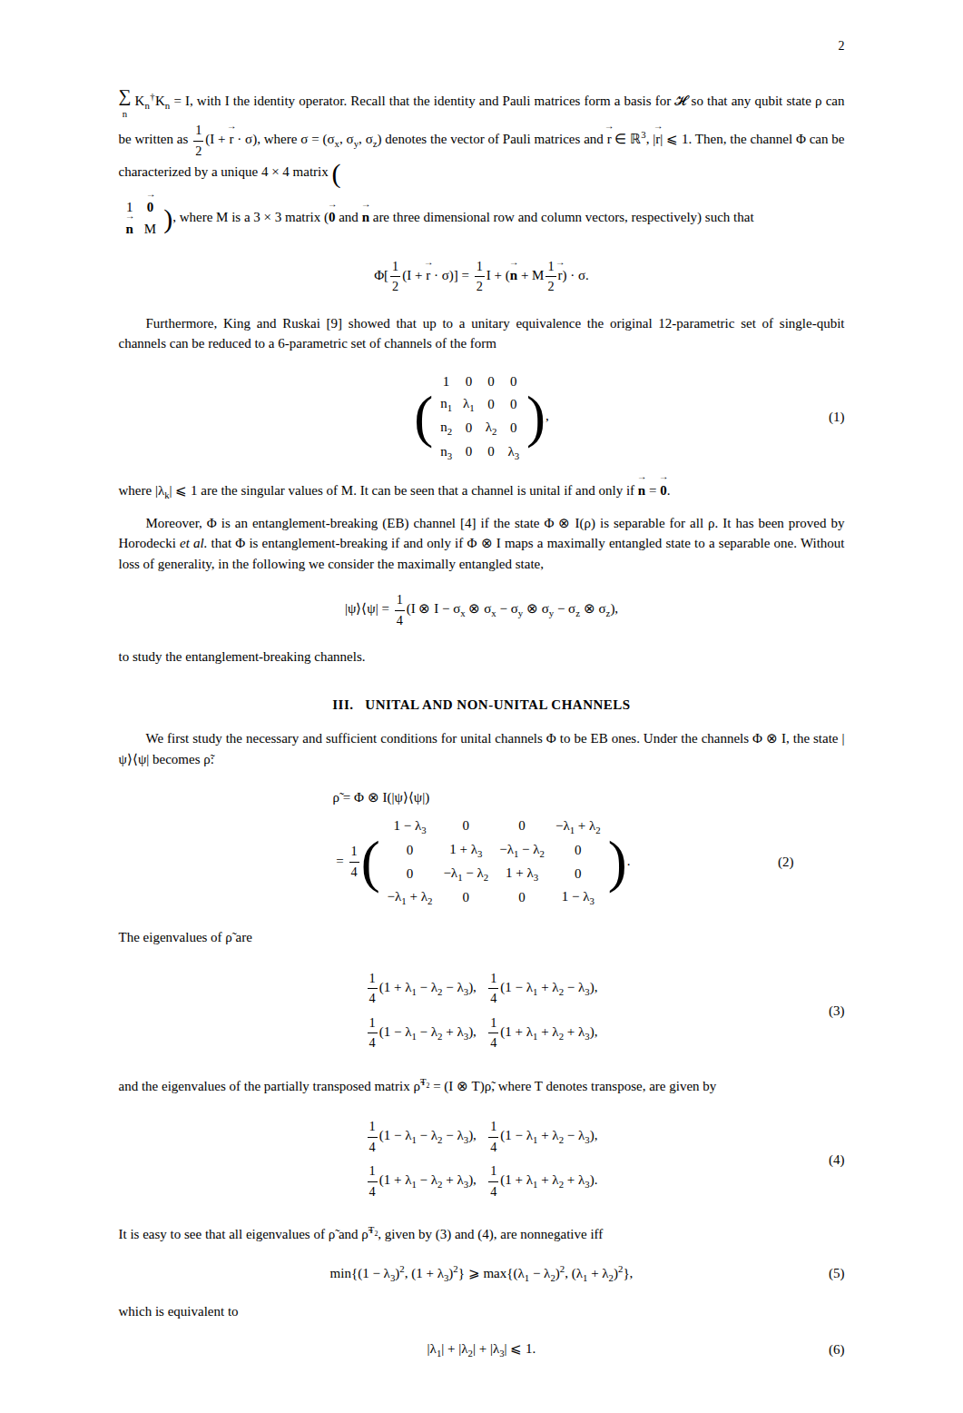2
∑n Kn†Kn = I, with I the identity operator. Recall that the identity and Pauli matrices form a basis for 𝓗 so that any qubit state ρ can be written as 12(I + r · σ), where σ = (σx, σy, σz) denotes the vector of Pauli matrices and r ∈ ℝ3, |r| ⩽ 1. Then, the channel Φ can be characterized by a unique 4 × 4 matrix (
| 1 | 0 |
| n | M |
), where M is a 3 × 3 matrix (0 and n are three dimensional row and column vectors, respectively) such that
Φ[12(I + r · σ)] = 12 I + (n + M12 r) · σ.
Furthermore, King and Ruskai [9] showed that up to a unitary equivalence the original 12-parametric set of single-qubit channels can be reduced to a 6-parametric set of channels of the form
(
| 1 | 0 | 0 | 0 |
| n 1 | λ 1 | 0 | 0 |
| n 2 | 0 | λ 2 | 0 |
| n 3 | 0 | 0 | λ 3 |
), (1)
where |λk| ⩽ 1 are the singular values of M. It can be seen that a channel is unital if and only if n = 0.
Moreover, Φ is an entanglement-breaking (EB) channel [4] if the state Φ ⊗ I(ρ) is separable for all ρ. It has been proved by Horodecki et al. that Φ is entanglement-breaking if and only if Φ ⊗ I maps a maximally entangled state to a separable one. Without loss of generality, in the following we consider the maximally entangled state,
|ψ⟩⟨ψ| = 14(I ⊗ I − σx ⊗ σx − σy ⊗ σy − σz ⊗ σz),
to study the entanglement-breaking channels.
III. UNITAL AND NON-UNITAL CHANNELS
We first study the necessary and sufficient conditions for unital channels Φ to be EB ones. Under the channels Φ ⊗ I, the state |ψ⟩⟨ψ| becomes ρ̃:
ρ̃ = Φ ⊗ I(|ψ⟩⟨ψ|)
= 14(
| 1 − λ 3 | 0 | 0 | −λ 1 + λ 2 |
| 0 | 1 + λ 3 | −λ 1 − λ 2 | 0 |
| 0 | −λ 1 − λ 2 | 1 + λ 3 | 0 |
| −λ 1 + λ 2 | 0 | 0 | 1 − λ 3 |
). (2)
The eigenvalues of ρ̃ are
14(1 + λ1 − λ2 − λ3), 14(1 − λ1 + λ2 − λ3),
14(1 − λ1 − λ2 + λ3), 14(1 + λ1 + λ2 + λ3),
(3)
and the eigenvalues of the partially transposed matrix ρ̃T2 = (I ⊗ T)ρ̃, where T denotes transpose, are given by
14(1 − λ1 − λ2 − λ3), 14(1 − λ1 + λ2 − λ3),
14(1 + λ1 − λ2 + λ3), 14(1 + λ1 + λ2 + λ3).
(4)
It is easy to see that all eigenvalues of ρ̃ and ρ̃T2, given by (3) and (4), are nonnegative iff
min{(1 − λ3)2, (1 + λ3)2} ⩾ max{(λ1 − λ2)2, (λ1 + λ2)2}, (5)
which is equivalent to
|λ1| + |λ2| + |λ3| ⩽ 1. (6)